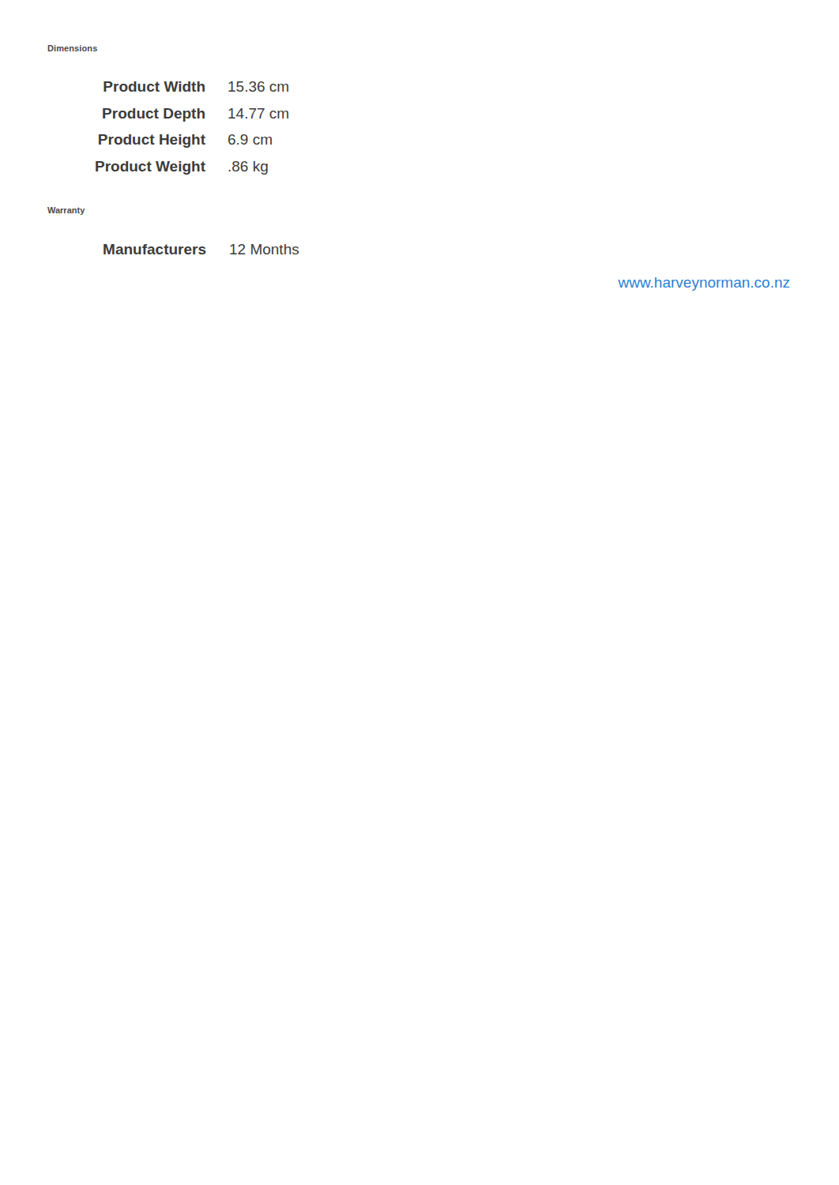Dimensions
| Product Width | 15.36 cm |
| Product Depth | 14.77 cm |
| Product Height | 6.9 cm |
| Product Weight | .86 kg |
Warranty
| Manufacturers | 12 Months |
www.harveynorman.co.nz